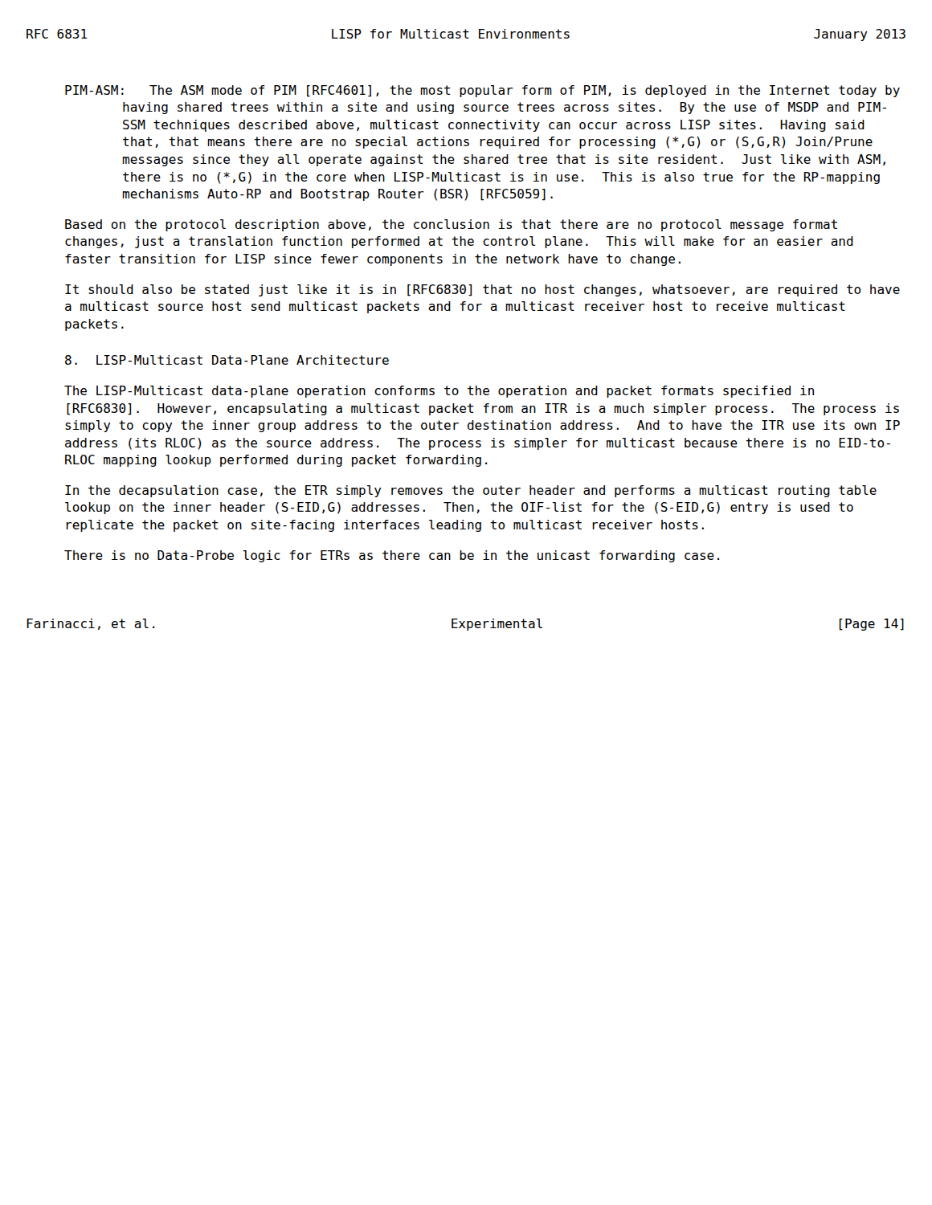RFC 6831 LISP for Multicast Environments January 2013
PIM-ASM: The ASM mode of PIM [RFC4601], the most popular form of PIM, is deployed in the Internet today by having shared trees within a site and using source trees across sites. By the use of MSDP and PIM-SSM techniques described above, multicast connectivity can occur across LISP sites. Having said that, that means there are no special actions required for processing (*,G) or (S,G,R) Join/Prune messages since they all operate against the shared tree that is site resident. Just like with ASM, there is no (*,G) in the core when LISP-Multicast is in use. This is also true for the RP-mapping mechanisms Auto-RP and Bootstrap Router (BSR) [RFC5059].
Based on the protocol description above, the conclusion is that there are no protocol message format changes, just a translation function performed at the control plane. This will make for an easier and faster transition for LISP since fewer components in the network have to change.
It should also be stated just like it is in [RFC6830] that no host changes, whatsoever, are required to have a multicast source host send multicast packets and for a multicast receiver host to receive multicast packets.
8. LISP-Multicast Data-Plane Architecture
The LISP-Multicast data-plane operation conforms to the operation and packet formats specified in [RFC6830]. However, encapsulating a multicast packet from an ITR is a much simpler process. The process is simply to copy the inner group address to the outer destination address. And to have the ITR use its own IP address (its RLOC) as the source address. The process is simpler for multicast because there is no EID-to-RLOC mapping lookup performed during packet forwarding.
In the decapsulation case, the ETR simply removes the outer header and performs a multicast routing table lookup on the inner header (S-EID,G) addresses. Then, the OIF-list for the (S-EID,G) entry is used to replicate the packet on site-facing interfaces leading to multicast receiver hosts.
There is no Data-Probe logic for ETRs as there can be in the unicast forwarding case.
Farinacci, et al. Experimental [Page 14]